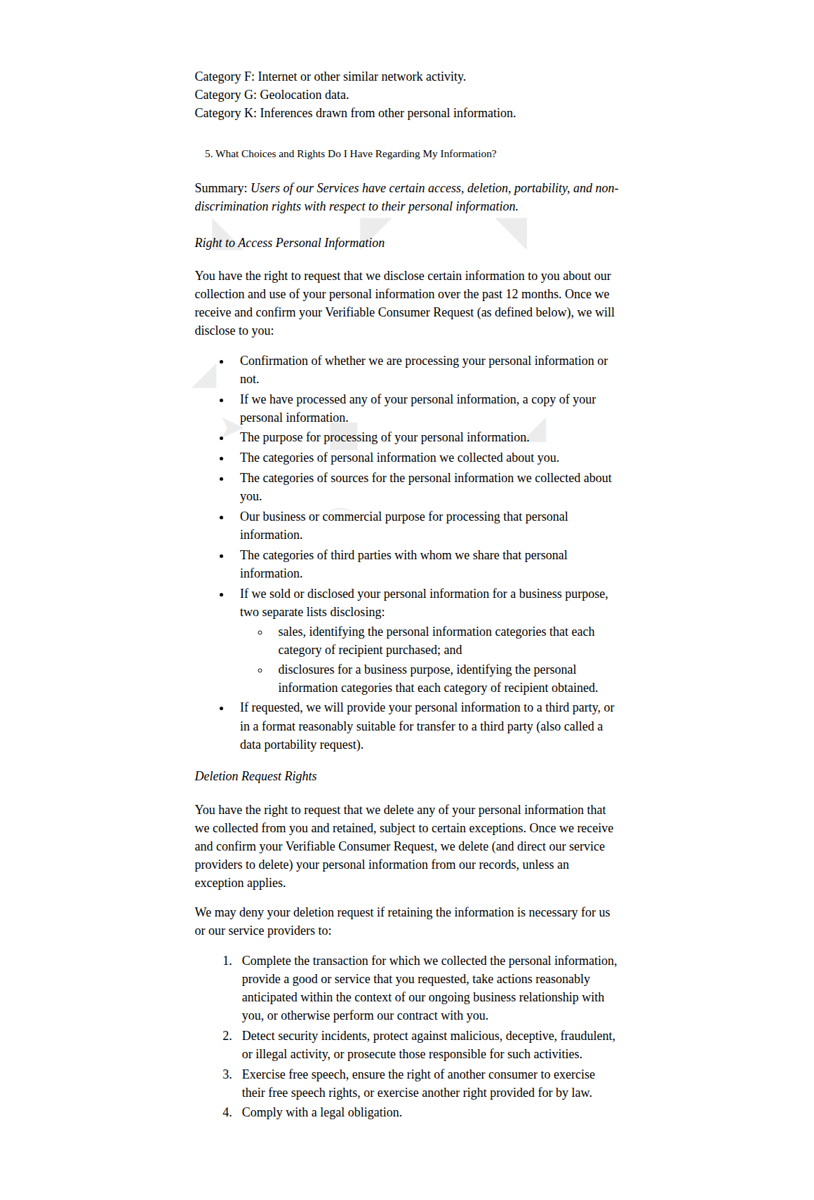◣ ◤ ◥ ◢ ➤ ◼ ◢ ⌒
Category F: Internet or other similar network activity.
Category G: Geolocation data.
Category K: Inferences drawn from other personal information.
5. What Choices and Rights Do I Have Regarding My Information?
Summary: Users of our Services have certain access, deletion, portability, and non-discrimination rights with respect to their personal information.
Right to Access Personal Information
You have the right to request that we disclose certain information to you about our collection and use of your personal information over the past 12 months. Once we receive and confirm your Verifiable Consumer Request (as defined below), we will disclose to you:
Confirmation of whether we are processing your personal information or not.
If we have processed any of your personal information, a copy of your personal information.
The purpose for processing of your personal information.
The categories of personal information we collected about you.
The categories of sources for the personal information we collected about you.
Our business or commercial purpose for processing that personal information.
The categories of third parties with whom we share that personal information.
If we sold or disclosed your personal information for a business purpose, two separate lists disclosing:
sales, identifying the personal information categories that each category of recipient purchased; and
disclosures for a business purpose, identifying the personal information categories that each category of recipient obtained.
If requested, we will provide your personal information to a third party, or in a format reasonably suitable for transfer to a third party (also called a data portability request).
Deletion Request Rights
You have the right to request that we delete any of your personal information that we collected from you and retained, subject to certain exceptions. Once we receive and confirm your Verifiable Consumer Request, we delete (and direct our service providers to delete) your personal information from our records, unless an exception applies.
We may deny your deletion request if retaining the information is necessary for us or our service providers to:
Complete the transaction for which we collected the personal information, provide a good or service that you requested, take actions reasonably anticipated within the context of our ongoing business relationship with you, or otherwise perform our contract with you.
Detect security incidents, protect against malicious, deceptive, fraudulent, or illegal activity, or prosecute those responsible for such activities.
Exercise free speech, ensure the right of another consumer to exercise their free speech rights, or exercise another right provided for by law.
Comply with a legal obligation.